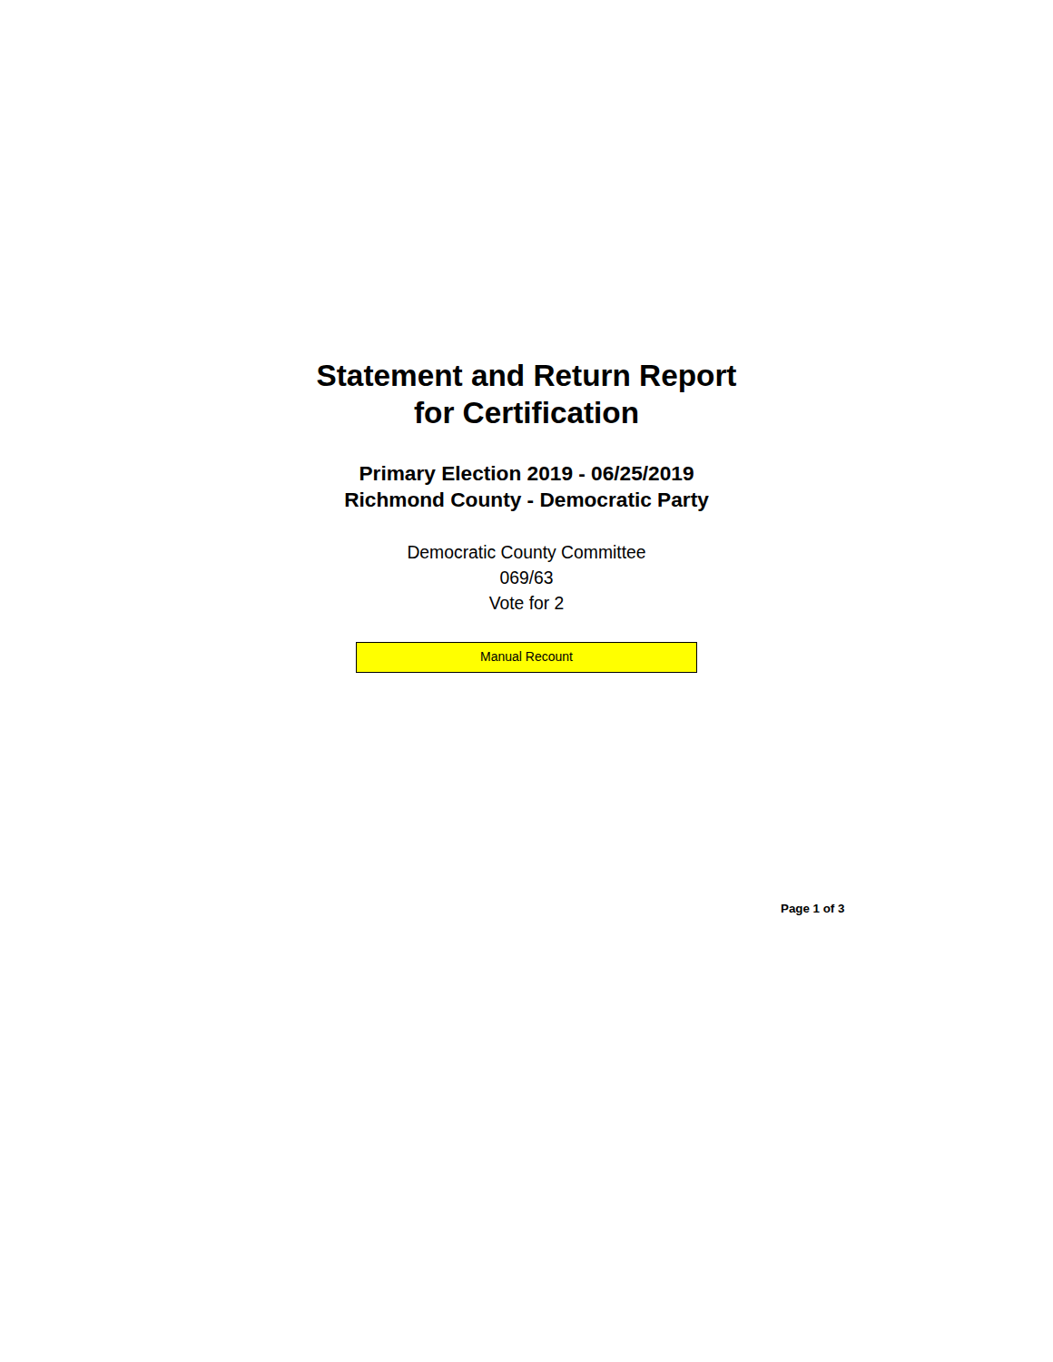Statement and Return Report
for Certification
Primary Election 2019 - 06/25/2019
Richmond County - Democratic Party
Democratic County Committee
069/63
Vote for 2
Manual Recount
Page 1 of 3